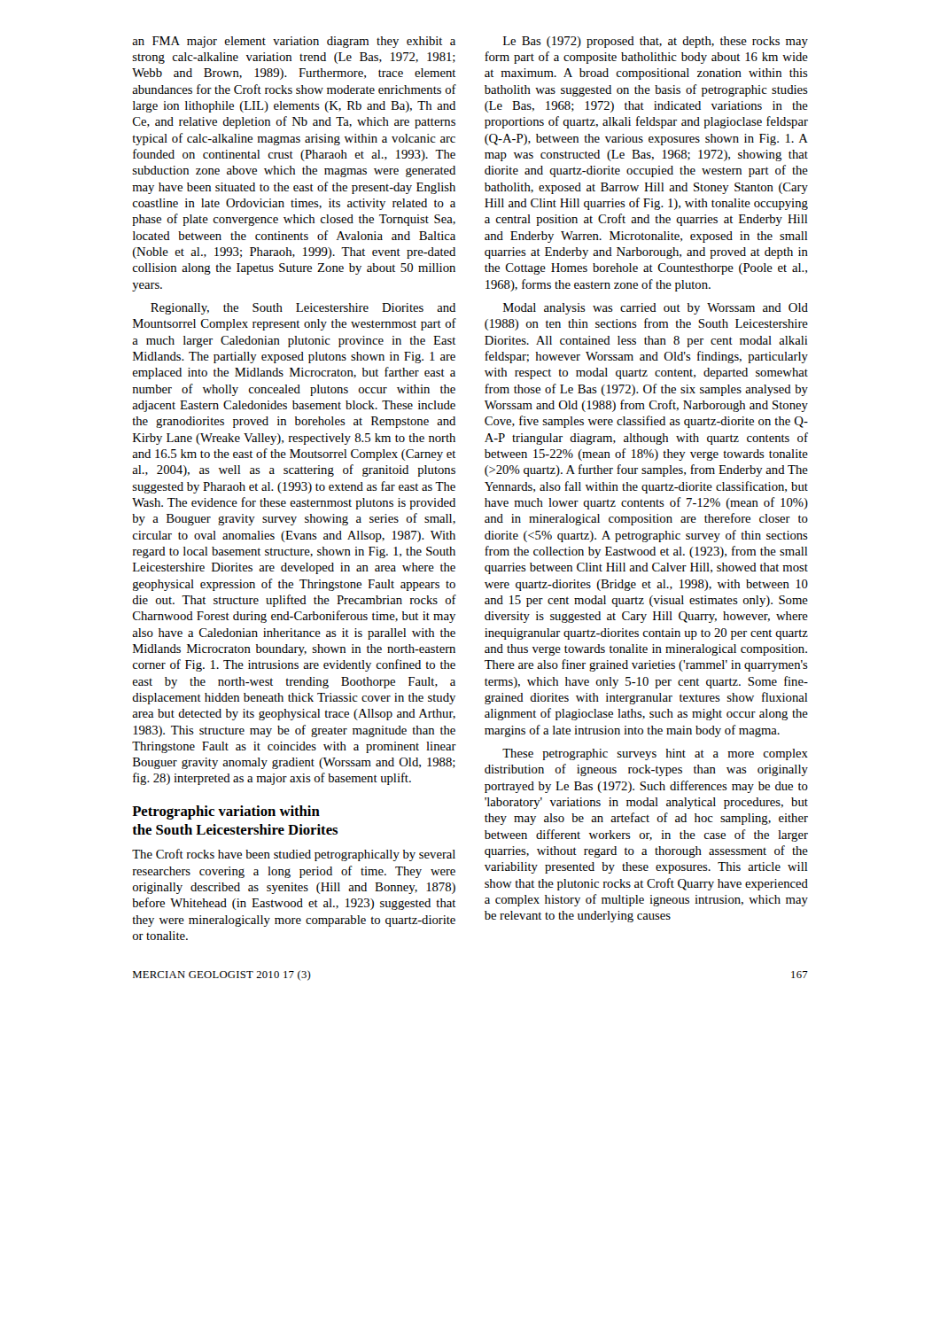an FMA major element variation diagram they exhibit a strong calc-alkaline variation trend (Le Bas, 1972, 1981; Webb and Brown, 1989). Furthermore, trace element abundances for the Croft rocks show moderate enrichments of large ion lithophile (LIL) elements (K, Rb and Ba), Th and Ce, and relative depletion of Nb and Ta, which are patterns typical of calc-alkaline magmas arising within a volcanic arc founded on continental crust (Pharaoh et al., 1993). The subduction zone above which the magmas were generated may have been situated to the east of the present-day English coastline in late Ordovician times, its activity related to a phase of plate convergence which closed the Tornquist Sea, located between the continents of Avalonia and Baltica (Noble et al., 1993; Pharaoh, 1999). That event pre-dated collision along the Iapetus Suture Zone by about 50 million years.
Regionally, the South Leicestershire Diorites and Mountsorrel Complex represent only the westernmost part of a much larger Caledonian plutonic province in the East Midlands. The partially exposed plutons shown in Fig. 1 are emplaced into the Midlands Microcraton, but farther east a number of wholly concealed plutons occur within the adjacent Eastern Caledonides basement block. These include the granodiorites proved in boreholes at Rempstone and Kirby Lane (Wreake Valley), respectively 8.5 km to the north and 16.5 km to the east of the Moutsorrel Complex (Carney et al., 2004), as well as a scattering of granitoid plutons suggested by Pharaoh et al. (1993) to extend as far east as The Wash. The evidence for these easternmost plutons is provided by a Bouguer gravity survey showing a series of small, circular to oval anomalies (Evans and Allsop, 1987). With regard to local basement structure, shown in Fig. 1, the South Leicestershire Diorites are developed in an area where the geophysical expression of the Thringstone Fault appears to die out. That structure uplifted the Precambrian rocks of Charnwood Forest during end-Carboniferous time, but it may also have a Caledonian inheritance as it is parallel with the Midlands Microcraton boundary, shown in the north-eastern corner of Fig. 1. The intrusions are evidently confined to the east by the north-west trending Boothorpe Fault, a displacement hidden beneath thick Triassic cover in the study area but detected by its geophysical trace (Allsop and Arthur, 1983). This structure may be of greater magnitude than the Thringstone Fault as it coincides with a prominent linear Bouguer gravity anomaly gradient (Worssam and Old, 1988; fig. 28) interpreted as a major axis of basement uplift.
Petrographic variation within
the South Leicestershire Diorites
The Croft rocks have been studied petrographically by several researchers covering a long period of time. They were originally described as syenites (Hill and Bonney, 1878) before Whitehead (in Eastwood et al., 1923) suggested that they were mineralogically more comparable to quartz-diorite or tonalite.
Le Bas (1972) proposed that, at depth, these rocks may form part of a composite batholithic body about 16 km wide at maximum. A broad compositional zonation within this batholith was suggested on the basis of petrographic studies (Le Bas, 1968; 1972) that indicated variations in the proportions of quartz, alkali feldspar and plagioclase feldspar (Q-A-P), between the various exposures shown in Fig. 1. A map was constructed (Le Bas, 1968; 1972), showing that diorite and quartz-diorite occupied the western part of the batholith, exposed at Barrow Hill and Stoney Stanton (Cary Hill and Clint Hill quarries of Fig. 1), with tonalite occupying a central position at Croft and the quarries at Enderby Hill and Enderby Warren. Microtonalite, exposed in the small quarries at Enderby and Narborough, and proved at depth in the Cottage Homes borehole at Countesthorpe (Poole et al., 1968), forms the eastern zone of the pluton.
Modal analysis was carried out by Worssam and Old (1988) on ten thin sections from the South Leicestershire Diorites. All contained less than 8 per cent modal alkali feldspar; however Worssam and Old's findings, particularly with respect to modal quartz content, departed somewhat from those of Le Bas (1972). Of the six samples analysed by Worssam and Old (1988) from Croft, Narborough and Stoney Cove, five samples were classified as quartz-diorite on the Q-A-P triangular diagram, although with quartz contents of between 15-22% (mean of 18%) they verge towards tonalite (>20% quartz). A further four samples, from Enderby and The Yennards, also fall within the quartz-diorite classification, but have much lower quartz contents of 7-12% (mean of 10%) and in mineralogical composition are therefore closer to diorite (<5% quartz). A petrographic survey of thin sections from the collection by Eastwood et al. (1923), from the small quarries between Clint Hill and Calver Hill, showed that most were quartz-diorites (Bridge et al., 1998), with between 10 and 15 per cent modal quartz (visual estimates only). Some diversity is suggested at Cary Hill Quarry, however, where inequigranular quartz-diorites contain up to 20 per cent quartz and thus verge towards tonalite in mineralogical composition. There are also finer grained varieties ('rammel' in quarrymen's terms), which have only 5-10 per cent quartz. Some fine-grained diorites with intergranular textures show fluxional alignment of plagioclase laths, such as might occur along the margins of a late intrusion into the main body of magma.
These petrographic surveys hint at a more complex distribution of igneous rock-types than was originally portrayed by Le Bas (1972). Such differences may be due to 'laboratory' variations in modal analytical procedures, but they may also be an artefact of ad hoc sampling, either between different workers or, in the case of the larger quarries, without regard to a thorough assessment of the variability presented by these exposures. This article will show that the plutonic rocks at Croft Quarry have experienced a complex history of multiple igneous intrusion, which may be relevant to the underlying causes
Mercian Geologist 2010 17 (3) 167